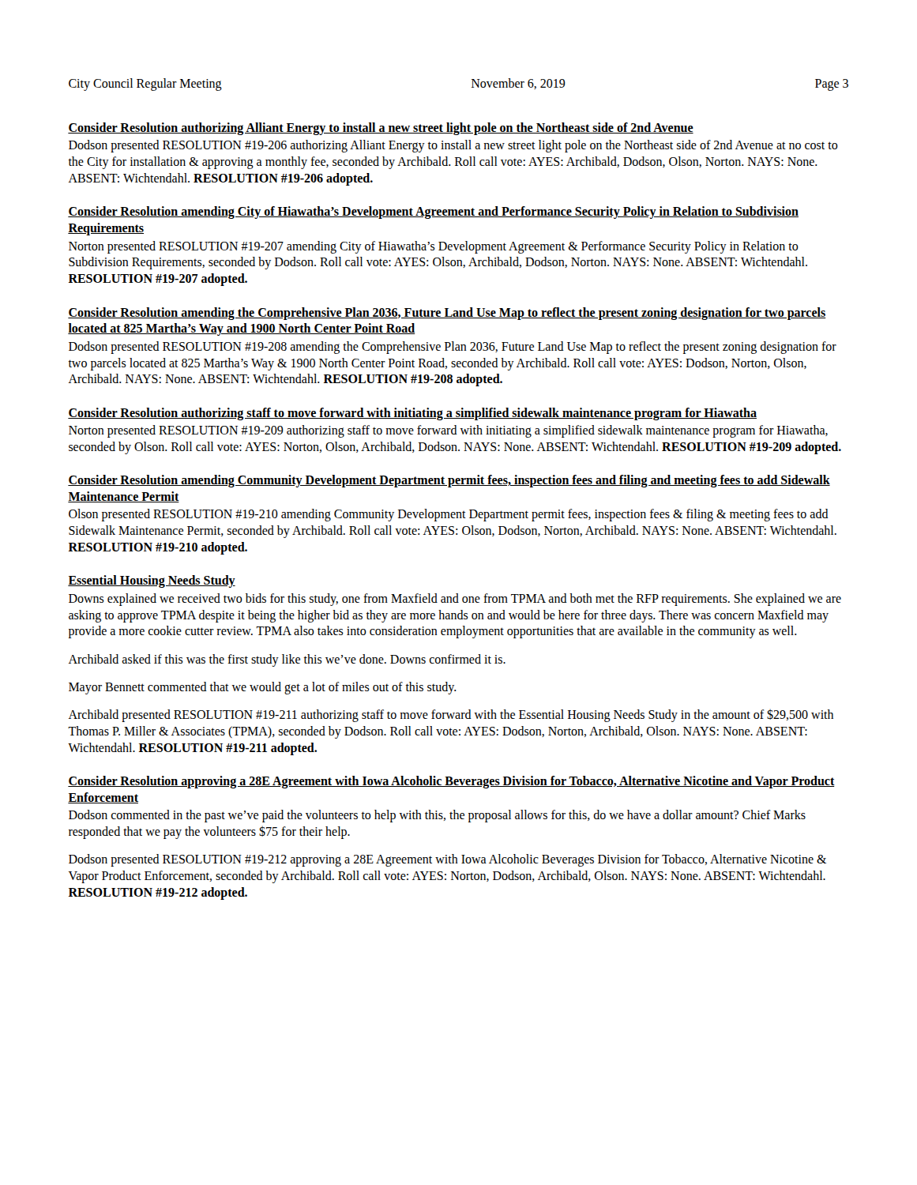City Council Regular Meeting
November 6, 2019
Page 3
Consider Resolution authorizing Alliant Energy to install a new street light pole on the Northeast side of 2nd Avenue
Dodson presented RESOLUTION #19-206 authorizing Alliant Energy to install a new street light pole on the Northeast side of 2nd Avenue at no cost to the City for installation & approving a monthly fee, seconded by Archibald. Roll call vote: AYES: Archibald, Dodson, Olson, Norton. NAYS: None. ABSENT: Wichtendahl. RESOLUTION #19-206 adopted.
Consider Resolution amending City of Hiawatha’s Development Agreement and Performance Security Policy in Relation to Subdivision Requirements
Norton presented RESOLUTION #19-207 amending City of Hiawatha’s Development Agreement & Performance Security Policy in Relation to Subdivision Requirements, seconded by Dodson. Roll call vote: AYES: Olson, Archibald, Dodson, Norton. NAYS: None. ABSENT: Wichtendahl. RESOLUTION #19-207 adopted.
Consider Resolution amending the Comprehensive Plan 2036, Future Land Use Map to reflect the present zoning designation for two parcels located at 825 Martha’s Way and 1900 North Center Point Road
Dodson presented RESOLUTION #19-208 amending the Comprehensive Plan 2036, Future Land Use Map to reflect the present zoning designation for two parcels located at 825 Martha’s Way & 1900 North Center Point Road, seconded by Archibald. Roll call vote: AYES: Dodson, Norton, Olson, Archibald. NAYS: None. ABSENT: Wichtendahl. RESOLUTION #19-208 adopted.
Consider Resolution authorizing staff to move forward with initiating a simplified sidewalk maintenance program for Hiawatha
Norton presented RESOLUTION #19-209 authorizing staff to move forward with initiating a simplified sidewalk maintenance program for Hiawatha, seconded by Olson. Roll call vote: AYES: Norton, Olson, Archibald, Dodson. NAYS: None. ABSENT: Wichtendahl. RESOLUTION #19-209 adopted.
Consider Resolution amending Community Development Department permit fees, inspection fees and filing and meeting fees to add Sidewalk Maintenance Permit
Olson presented RESOLUTION #19-210 amending Community Development Department permit fees, inspection fees & filing & meeting fees to add Sidewalk Maintenance Permit, seconded by Archibald. Roll call vote: AYES: Olson, Dodson, Norton, Archibald. NAYS: None. ABSENT: Wichtendahl. RESOLUTION #19-210 adopted.
Essential Housing Needs Study
Downs explained we received two bids for this study, one from Maxfield and one from TPMA and both met the RFP requirements. She explained we are asking to approve TPMA despite it being the higher bid as they are more hands on and would be here for three days. There was concern Maxfield may provide a more cookie cutter review. TPMA also takes into consideration employment opportunities that are available in the community as well.
Archibald asked if this was the first study like this we’ve done. Downs confirmed it is.
Mayor Bennett commented that we would get a lot of miles out of this study.
Archibald presented RESOLUTION #19-211 authorizing staff to move forward with the Essential Housing Needs Study in the amount of $29,500 with Thomas P. Miller & Associates (TPMA), seconded by Dodson. Roll call vote: AYES: Dodson, Norton, Archibald, Olson. NAYS: None. ABSENT: Wichtendahl. RESOLUTION #19-211 adopted.
Consider Resolution approving a 28E Agreement with Iowa Alcoholic Beverages Division for Tobacco, Alternative Nicotine and Vapor Product Enforcement
Dodson commented in the past we’ve paid the volunteers to help with this, the proposal allows for this, do we have a dollar amount? Chief Marks responded that we pay the volunteers $75 for their help.
Dodson presented RESOLUTION #19-212 approving a 28E Agreement with Iowa Alcoholic Beverages Division for Tobacco, Alternative Nicotine & Vapor Product Enforcement, seconded by Archibald. Roll call vote: AYES: Norton, Dodson, Archibald, Olson. NAYS: None. ABSENT: Wichtendahl. RESOLUTION #19-212 adopted.